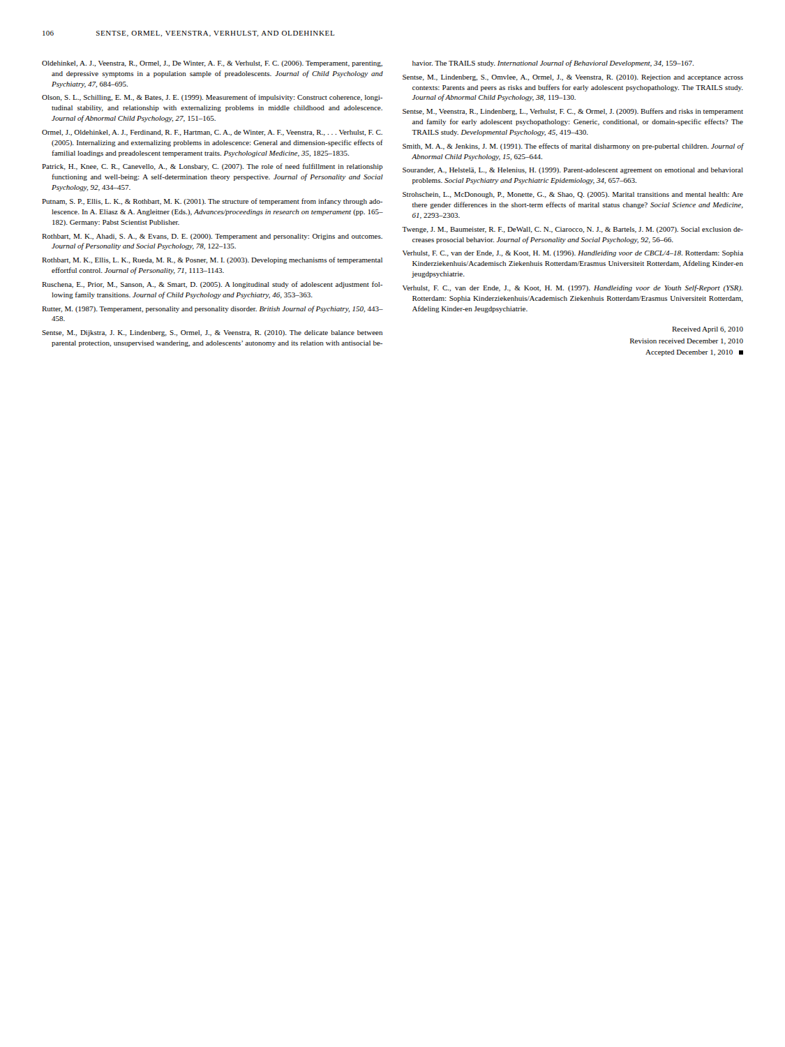106 SENTSE, ORMEL, VEENSTRA, VERHULST, AND OLDEHINKEL
Oldehinkel, A. J., Veenstra, R., Ormel, J., De Winter, A. F., & Verhulst, F. C. (2006). Temperament, parenting, and depressive symptoms in a population sample of preadolescents. Journal of Child Psychology and Psychiatry, 47, 684–695.
Olson, S. L., Schilling, E. M., & Bates, J. E. (1999). Measurement of impulsivity: Construct coherence, longitudinal stability, and relationship with externalizing problems in middle childhood and adolescence. Journal of Abnormal Child Psychology, 27, 151–165.
Ormel, J., Oldehinkel, A. J., Ferdinand, R. F., Hartman, C. A., de Winter, A. F., Veenstra, R., . . . Verhulst, F. C. (2005). Internalizing and externalizing problems in adolescence: General and dimension-specific effects of familial loadings and preadolescent temperament traits. Psychological Medicine, 35, 1825–1835.
Patrick, H., Knee, C. R., Canevello, A., & Lonsbary, C. (2007). The role of need fulfillment in relationship functioning and well-being: A self-determination theory perspective. Journal of Personality and Social Psychology, 92, 434–457.
Putnam, S. P., Ellis, L. K., & Rothbart, M. K. (2001). The structure of temperament from infancy through adolescence. In A. Eliasz & A. Angleitner (Eds.), Advances/proceedings in research on temperament (pp. 165–182). Germany: Pabst Scientist Publisher.
Rothbart, M. K., Ahadi, S. A., & Evans, D. E. (2000). Temperament and personality: Origins and outcomes. Journal of Personality and Social Psychology, 78, 122–135.
Rothbart, M. K., Ellis, L. K., Rueda, M. R., & Posner, M. I. (2003). Developing mechanisms of temperamental effortful control. Journal of Personality, 71, 1113–1143.
Ruschena, E., Prior, M., Sanson, A., & Smart, D. (2005). A longitudinal study of adolescent adjustment following family transitions. Journal of Child Psychology and Psychiatry, 46, 353–363.
Rutter, M. (1987). Temperament, personality and personality disorder. British Journal of Psychiatry, 150, 443–458.
Sentse, M., Dijkstra, J. K., Lindenberg, S., Ormel, J., & Veenstra, R. (2010). The delicate balance between parental protection, unsupervised wandering, and adolescents’ autonomy and its relation with antisocial behavior. The TRAILS study. International Journal of Behavioral Development, 34, 159–167.
Sentse, M., Lindenberg, S., Omvlee, A., Ormel, J., & Veenstra, R. (2010). Rejection and acceptance across contexts: Parents and peers as risks and buffers for early adolescent psychopathology. The TRAILS study. Journal of Abnormal Child Psychology, 38, 119–130.
Sentse, M., Veenstra, R., Lindenberg, L., Verhulst, F. C., & Ormel, J. (2009). Buffers and risks in temperament and family for early adolescent psychopathology: Generic, conditional, or domain-specific effects? The TRAILS study. Developmental Psychology, 45, 419–430.
Smith, M. A., & Jenkins, J. M. (1991). The effects of marital disharmony on pre-pubertal children. Journal of Abnormal Child Psychology, 15, 625–644.
Sourander, A., Helstelä, L., & Helenius, H. (1999). Parent-adolescent agreement on emotional and behavioral problems. Social Psychiatry and Psychiatric Epidemiology, 34, 657–663.
Strohschein, L., McDonough, P., Monette, G., & Shao, Q. (2005). Marital transitions and mental health: Are there gender differences in the short-term effects of marital status change? Social Science and Medicine, 61, 2293–2303.
Twenge, J. M., Baumeister, R. F., DeWall, C. N., Ciarocco, N. J., & Bartels, J. M. (2007). Social exclusion decreases prosocial behavior. Journal of Personality and Social Psychology, 92, 56–66.
Verhulst, F. C., van der Ende, J., & Koot, H. M. (1996). Handleiding voor de CBCL/4–18. Rotterdam: Sophia Kinderziekenhuis/Academisch Ziekenhuis Rotterdam/Erasmus Universiteit Rotterdam, Afdeling Kinder-en jeugdpsychiatrie.
Verhulst, F. C., van der Ende, J., & Koot, H. M. (1997). Handleiding voor de Youth Self-Report (YSR). Rotterdam: Sophia Kinderziekenhuis/Academisch Ziekenhuis Rotterdam/Erasmus Universiteit Rotterdam, Afdeling Kinder-en Jeugdpsychiatrie.
Received April 6, 2010
Revision received December 1, 2010
Accepted December 1, 2010